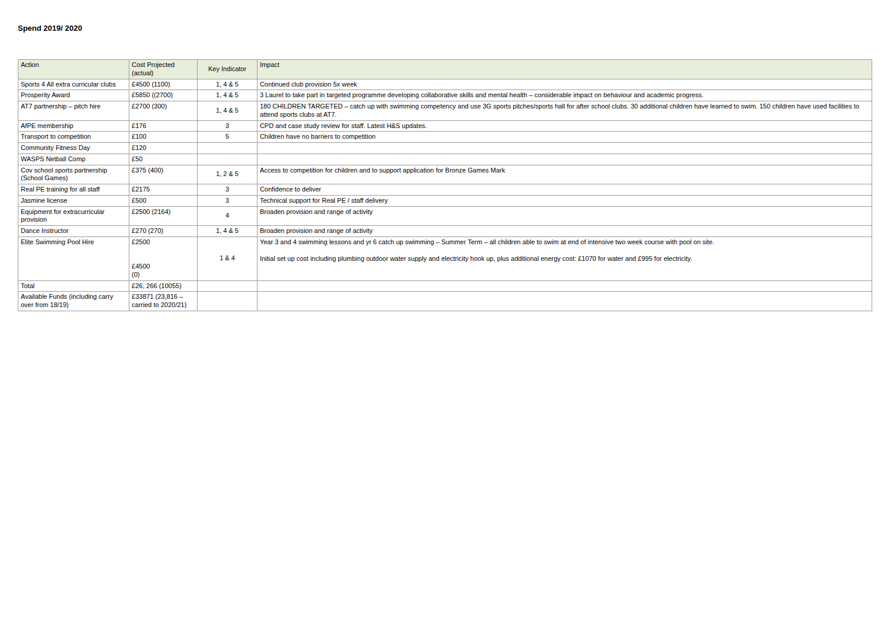Spend 2019/ 2020
| Action | Cost Projected (actual) | Key Indicator | Impact |
| --- | --- | --- | --- |
| Sports 4 All extra curricular clubs | £4500 (1100) | 1, 4 & 5 | Continued club provision 5x week |
| Prosperity Award | £5850 ((2700) | 1, 4 & 5 | 3 Laurel to take part in targeted programme developing collaborative skills and mental health – considerable impact on behaviour and academic progress. |
| AT7 partnership – pitch hire | £2700 (300) | 1, 4 & 5 | 180 CHILDREN TARGETED – catch up with swimming competency and use 3G sports pitches/sports hall for after school clubs. 30 additional children have learned to swim. 150 children have used facilities to attend sports clubs at AT7. |
| AfPE membership | £176 | 3 | CPD and case study review for staff. Latest H&S updates. |
| Transport to competition | £100 | 5 | Children have no barriers to competition |
| Community Fitness Day | £120 | | |
| WASPS Netball Comp | £50 | | |
| Cov school sports partnership (School Games) | £375 (400) | 1, 2 & 5 | Access to competition for children and to support application for Bronze Games Mark |
| Real PE training for all staff | £2175 | 3 | Confidence to deliver |
| Jasmine license | £500 | 3 | Technical support for Real PE / staff delivery |
| Equipment for extracurricular provision | £2500 (2164) | 4 | Broaden provision and range of activity |
| Dance Instructor | £270 (270) | 1, 4 & 5 | Broaden provision and range of activity |
| Elite Swimming Pool Hire | £2500 £4500 (0) | 1 & 4 | Year 3 and 4 swimming lessons and yr 6 catch up swimming – Summer Term – all children able to swim at end of intensive two week course with pool on site. Initial set up cost including plumbing outdoor water supply and electricity hook up, plus additional energy cost: £1070 for water and £995 for electricity. |
| Total | £26, 266 (10055) | | |
| Available Funds (including carry over from 18/19) | £33871 (23,816 – carried to 2020/21) | | |